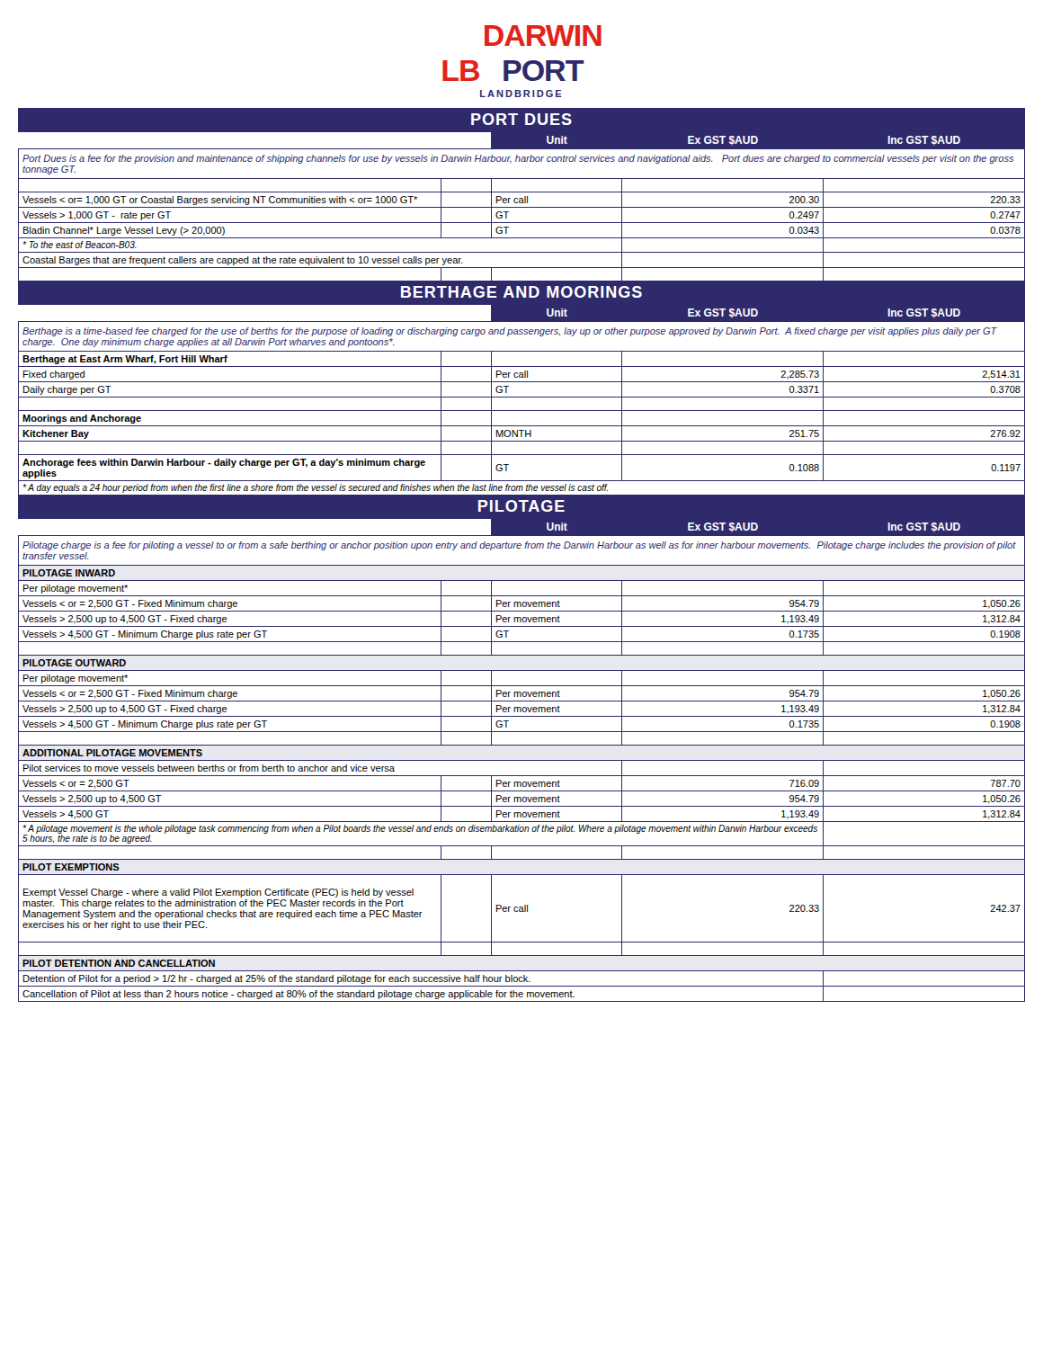LB DARWIN
PORT
LANDBRIDGE
| PORT DUES |
| | | Unit | Ex GST $AUD | Inc GST $AUD |
| Port Dues is a fee for the provision and maintenance of shipping channels for use by vessels in Darwin Harbour, harbor control services and navigational aids. Port dues are charged to commercial vessels per visit on the gross tonnage GT. |
| Vessels < or= 1,000 GT or Coastal Barges servicing NT Communities with < or= 1000 GT* | | Per call | 200.30 | 220.33 |
| Vessels > 1,000 GT - rate per GT | | GT | 0.2497 | 0.2747 |
| Bladin Channel* Large Vessel Levy (> 20,000) | | GT | 0.0343 | 0.0378 |
| * To the east of Beacon-B03. | | |
| Coastal Barges that are frequent callers are capped at the rate equivalent to 10 vessel calls per year. | | |
| BERTHAGE AND MOORINGS |
| | | Unit | Ex GST $AUD | Inc GST $AUD |
| Berthage is a time-based fee charged for the use of berths for the purpose of loading or discharging cargo and passengers, lay up or other purpose approved by Darwin Port. A fixed charge per visit applies plus daily per GT charge. One day minimum charge applies at all Darwin Port wharves and pontoons*. |
| Berthage at East Arm Wharf, Fort Hill Wharf | | | | |
| Fixed charged | | Per call | 2,285.73 | 2,514.31 |
| Daily charge per GT | | GT | 0.3371 | 0.3708 |
| Moorings and Anchorage | | | | |
| Kitchener Bay | | MONTH | 251.75 | 276.92 |
| Anchorage fees within Darwin Harbour - daily charge per GT, a day's minimum charge applies | | GT | 0.1088 | 0.1197 |
| * A day equals a 24 hour period from when the first line a shore from the vessel is secured and finishes when the last line from the vessel is cast off. |
| PILOTAGE |
| | | Unit | Ex GST $AUD | Inc GST $AUD |
| Pilotage charge is a fee for piloting a vessel to or from a safe berthing or anchor position upon entry and departure from the Darwin Harbour as well as for inner harbour movements. Pilotage charge includes the provision of pilot transfer vessel. |
| PILOTAGE INWARD |
| Per pilotage movement* | | | | |
| Vessels < or = 2,500 GT - Fixed Minimum charge | | Per movement | 954.79 | 1,050.26 |
| Vessels > 2,500 up to 4,500 GT - Fixed charge | | Per movement | 1,193.49 | 1,312.84 |
| Vessels > 4,500 GT - Minimum Charge plus rate per GT | | GT | 0.1735 | 0.1908 |
| PILOTAGE OUTWARD |
| Per pilotage movement* | | | | |
| Vessels < or = 2,500 GT - Fixed Minimum charge | | Per movement | 954.79 | 1,050.26 |
| Vessels > 2,500 up to 4,500 GT - Fixed charge | | Per movement | 1,193.49 | 1,312.84 |
| Vessels > 4,500 GT - Minimum Charge plus rate per GT | | GT | 0.1735 | 0.1908 |
| ADDITIONAL PILOTAGE MOVEMENTS |
| Pilot services to move vessels between berths or from berth to anchor and vice versa | | |
| Vessels < or = 2,500 GT | | Per movement | 716.09 | 787.70 |
| Vessels > 2,500 up to 4,500 GT | | Per movement | 954.79 | 1,050.26 |
| Vessels > 4,500 GT | | Per movement | 1,193.49 | 1,312.84 |
| * A pilotage movement is the whole pilotage task commencing from when a Pilot boards the vessel and ends on disembarkation of the pilot. Where a pilotage movement within Darwin Harbour exceeds 5 hours, the rate is to be agreed. | |
| PILOT EXEMPTIONS |
| Exempt Vessel Charge - where a valid Pilot Exemption Certificate (PEC) is held by vessel master. This charge relates to the administration of the PEC Master records in the Port Management System and the operational checks that are required each time a PEC Master exercises his or her right to use their PEC. | | Per call | 220.33 | 242.37 |
| PILOT DETENTION AND CANCELLATION |
| Detention of Pilot for a period > 1/2 hr - charged at 25% of the standard pilotage for each successive half hour block. | |
| Cancellation of Pilot at less than 2 hours notice - charged at 80% of the standard pilotage charge applicable for the movement. | |